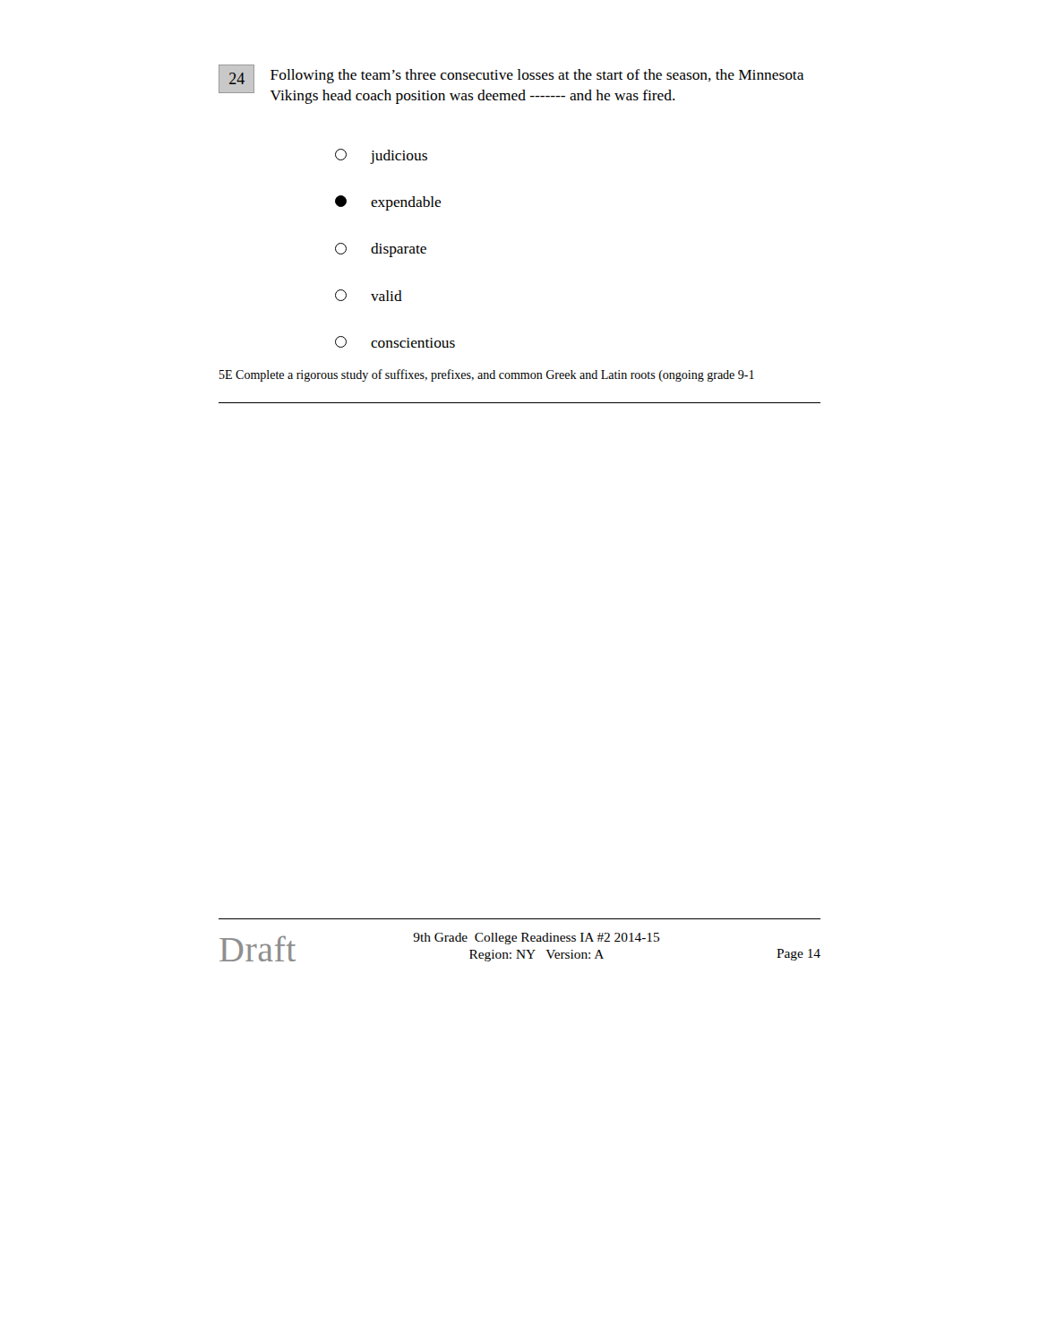24
Following the team’s three consecutive losses at the start of the season, the Minnesota Vikings head coach position was deemed ------- and he was fired.
judicious
expendable
disparate
valid
conscientious
5E Complete a rigorous study of suffixes, prefixes, and common Greek and Latin roots (ongoing grade 9-1
Draft
9th Grade College Readiness IA #2 2014-15
Region: NY Version: A
Page 14